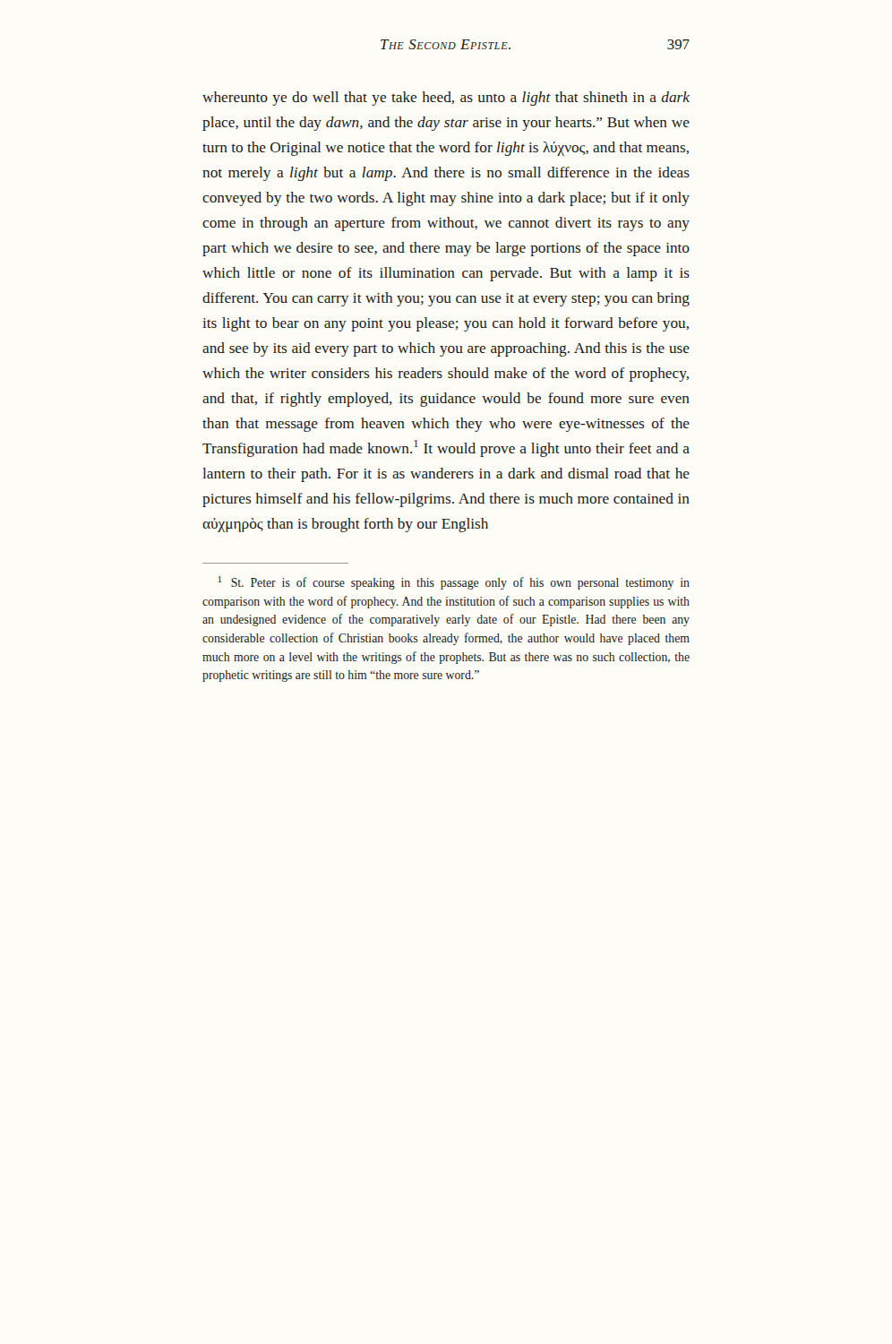The Second Epistle. 397
whereunto ye do well that ye take heed, as unto a light that shineth in a dark place, until the day dawn, and the day star arise in your hearts.” But when we turn to the Original we notice that the word for light is λύχνος, and that means, not merely a light but a lamp. And there is no small difference in the ideas conveyed by the two words. A light may shine into a dark place; but if it only come in through an aperture from without, we cannot divert its rays to any part which we desire to see, and there may be large portions of the space into which little or none of its illumination can pervade. But with a lamp it is different. You can carry it with you; you can use it at every step; you can bring its light to bear on any point you please; you can hold it forward before you, and see by its aid every part to which you are approaching. And this is the use which the writer considers his readers should make of the word of prophecy, and that, if rightly employed, its guidance would be found more sure even than that message from heaven which they who were eye-witnesses of the Transfiguration had made known.1 It would prove a light unto their feet and a lantern to their path. For it is as wanderers in a dark and dismal road that he pictures himself and his fellow-pilgrims. And there is much more contained in αὐχμηρὸς than is brought forth by our English
1 St. Peter is of course speaking in this passage only of his own personal testimony in comparison with the word of prophecy. And the institution of such a comparison supplies us with an undesigned evidence of the comparatively early date of our Epistle. Had there been any considerable collection of Christian books already formed, the author would have placed them much more on a level with the writings of the prophets. But as there was no such collection, the prophetic writings are still to him “the more sure word.”